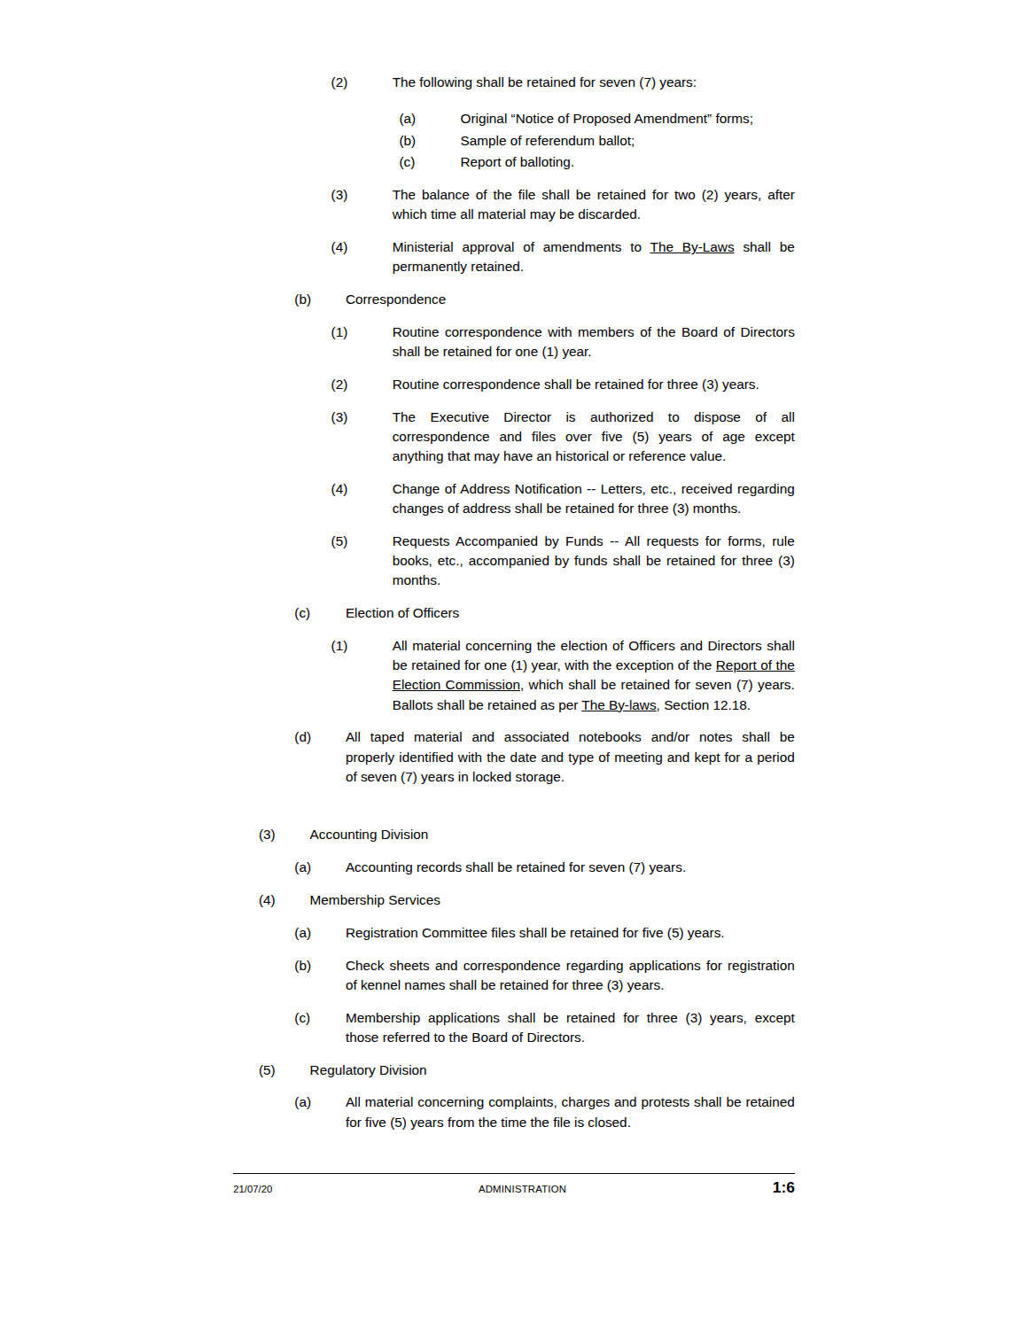(2)
The following shall be retained for seven (7) years:
(a)
Original “Notice of Proposed Amendment” forms;
(b)
Sample of referendum ballot;
(c)
Report of balloting.
(3)
The balance of the file shall be retained for two (2) years, after which time all material may be discarded.
(4)
Ministerial approval of amendments to The By-Laws shall be permanently retained.
(b)
Correspondence
(1)
Routine correspondence with members of the Board of Directors shall be retained for one (1) year.
(2)
Routine correspondence shall be retained for three (3) years.
(3)
The Executive Director is authorized to dispose of all correspondence and files over five (5) years of age except anything that may have an historical or reference value.
(4)
Change of Address Notification -- Letters, etc., received regarding changes of address shall be retained for three (3) months.
(5)
Requests Accompanied by Funds -- All requests for forms, rule books, etc., accompanied by funds shall be retained for three (3) months.
(c)
Election of Officers
(1)
All material concerning the election of Officers and Directors shall be retained for one (1) year, with the exception of the Report of the Election Commission, which shall be retained for seven (7) years. Ballots shall be retained as per The By-laws, Section 12.18.
(d)
All taped material and associated notebooks and/or notes shall be properly identified with the date and type of meeting and kept for a period of seven (7) years in locked storage.
(3)
Accounting Division
(a)
Accounting records shall be retained for seven (7) years.
(4)
Membership Services
(a)
Registration Committee files shall be retained for five (5) years.
(b)
Check sheets and correspondence regarding applications for registration of kennel names shall be retained for three (3) years.
(c)
Membership applications shall be retained for three (3) years, except those referred to the Board of Directors.
(5)
Regulatory Division
(a)
All material concerning complaints, charges and protests shall be retained for five (5) years from the time the file is closed.
21/07/20
ADMINISTRATION
1:6